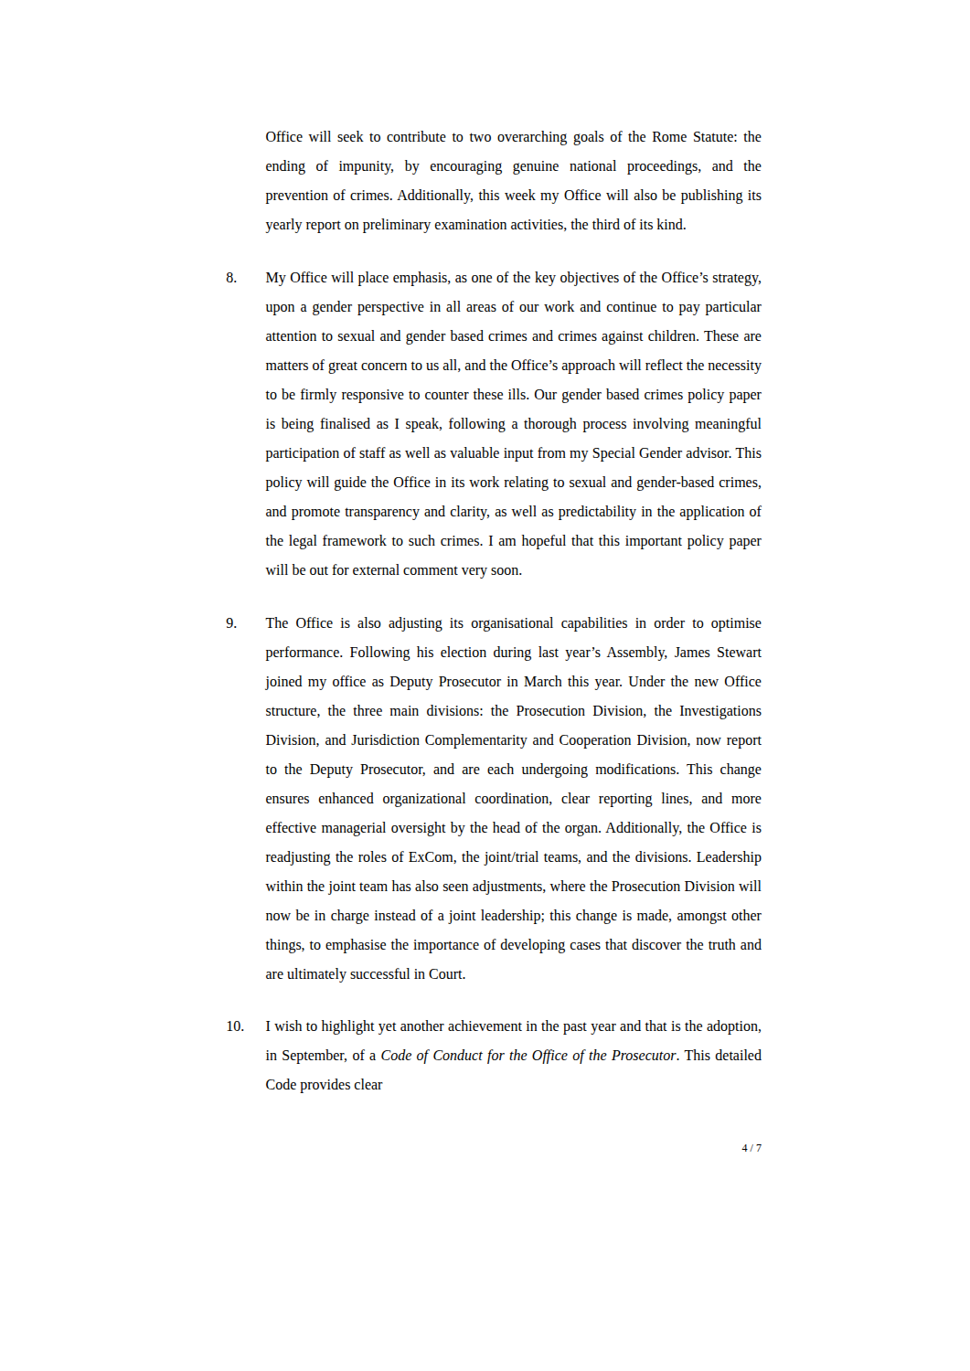Office will seek to contribute to two overarching goals of the Rome Statute: the ending of impunity, by encouraging genuine national proceedings, and the prevention of crimes. Additionally, this week my Office will also be publishing its yearly report on preliminary examination activities, the third of its kind.
My Office will place emphasis, as one of the key objectives of the Office’s strategy, upon a gender perspective in all areas of our work and continue to pay particular attention to sexual and gender based crimes and crimes against children. These are matters of great concern to us all, and the Office’s approach will reflect the necessity to be firmly responsive to counter these ills. Our gender based crimes policy paper is being finalised as I speak, following a thorough process involving meaningful participation of staff as well as valuable input from my Special Gender advisor. This policy will guide the Office in its work relating to sexual and gender-based crimes, and promote transparency and clarity, as well as predictability in the application of the legal framework to such crimes. I am hopeful that this important policy paper will be out for external comment very soon.
The Office is also adjusting its organisational capabilities in order to optimise performance. Following his election during last year’s Assembly, James Stewart joined my office as Deputy Prosecutor in March this year. Under the new Office structure, the three main divisions: the Prosecution Division, the Investigations Division, and Jurisdiction Complementarity and Cooperation Division, now report to the Deputy Prosecutor, and are each undergoing modifications. This change ensures enhanced organizational coordination, clear reporting lines, and more effective managerial oversight by the head of the organ. Additionally, the Office is readjusting the roles of ExCom, the joint/trial teams, and the divisions. Leadership within the joint team has also seen adjustments, where the Prosecution Division will now be in charge instead of a joint leadership; this change is made, amongst other things, to emphasise the importance of developing cases that discover the truth and are ultimately successful in Court.
I wish to highlight yet another achievement in the past year and that is the adoption, in September, of a Code of Conduct for the Office of the Prosecutor. This detailed Code provides clear
4 / 7